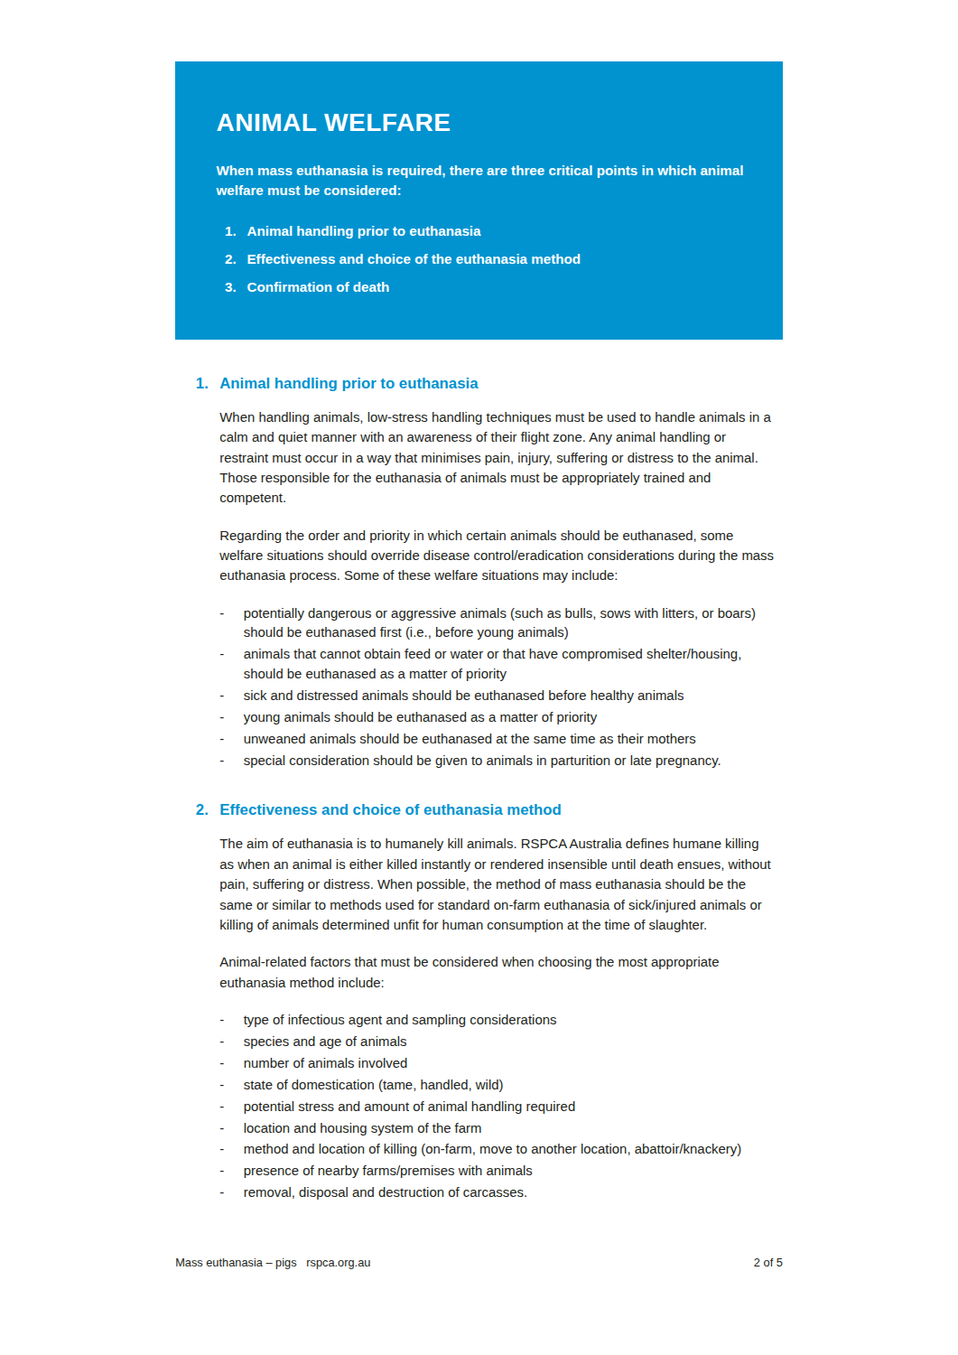ANIMAL WELFARE
When mass euthanasia is required, there are three critical points in which animal welfare must be considered:
Animal handling prior to euthanasia
Effectiveness and choice of the euthanasia method
Confirmation of death
1. Animal handling prior to euthanasia
When handling animals, low-stress handling techniques must be used to handle animals in a calm and quiet manner with an awareness of their flight zone. Any animal handling or restraint must occur in a way that minimises pain, injury, suffering or distress to the animal. Those responsible for the euthanasia of animals must be appropriately trained and competent.
Regarding the order and priority in which certain animals should be euthanased, some welfare situations should override disease control/eradication considerations during the mass euthanasia process. Some of these welfare situations may include:
potentially dangerous or aggressive animals (such as bulls, sows with litters, or boars) should be euthanased first (i.e., before young animals)
animals that cannot obtain feed or water or that have compromised shelter/housing, should be euthanased as a matter of priority
sick and distressed animals should be euthanased before healthy animals
young animals should be euthanased as a matter of priority
unweaned animals should be euthanased at the same time as their mothers
special consideration should be given to animals in parturition or late pregnancy.
2. Effectiveness and choice of euthanasia method
The aim of euthanasia is to humanely kill animals. RSPCA Australia defines humane killing as when an animal is either killed instantly or rendered insensible until death ensues, without pain, suffering or distress. When possible, the method of mass euthanasia should be the same or similar to methods used for standard on-farm euthanasia of sick/injured animals or killing of animals determined unfit for human consumption at the time of slaughter.
Animal-related factors that must be considered when choosing the most appropriate euthanasia method include:
type of infectious agent and sampling considerations
species and age of animals
number of animals involved
state of domestication (tame, handled, wild)
potential stress and amount of animal handling required
location and housing system of the farm
method and location of killing (on-farm, move to another location, abattoir/knackery)
presence of nearby farms/premises with animals
removal, disposal and destruction of carcasses.
Mass euthanasia – pigs rspca.org.au
2 of 5